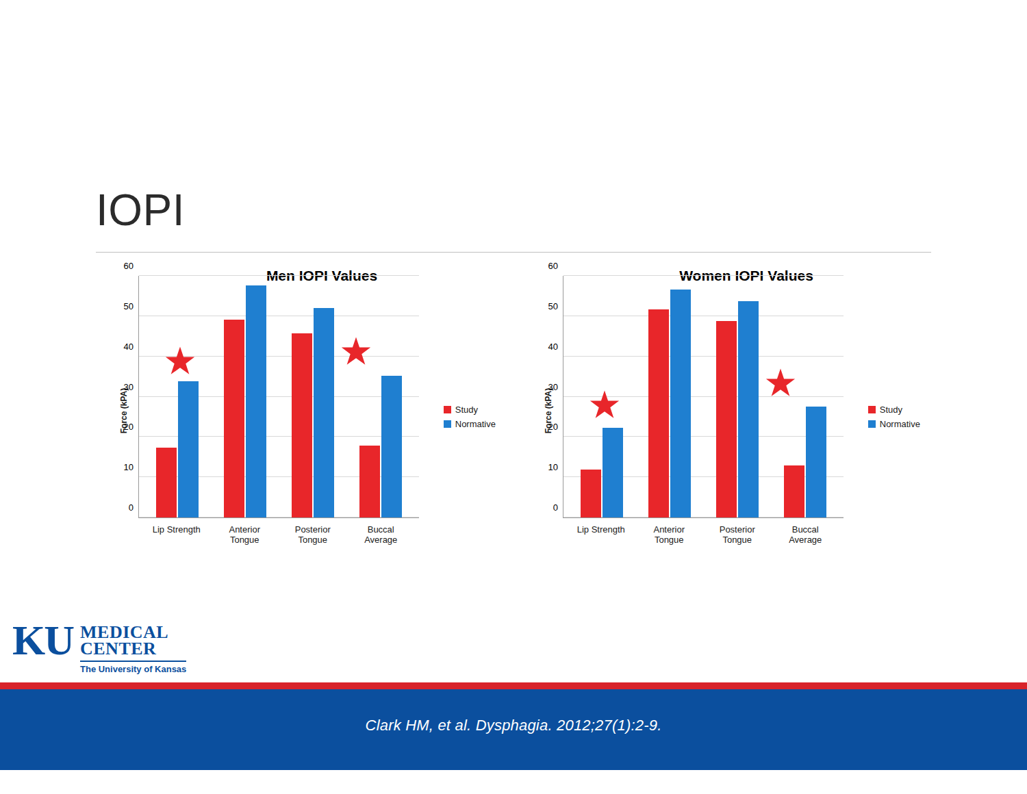IOPI
Men IOPI Values
Force (kPA)
0
10
20
30
40
50
60
Lip Strength
Anterior Tongue
Posterior
Tongue
Buccal Average
Study
Normative
Women IOPI Values
Force (kPA)
0
10
20
30
40
50
60
Lip Strength
Anterior Tongue
Posterior
Tongue
Buccal Average
Study
Normative
KU
Medical
Center
The University of Kansas
Clark HM, et al. Dysphagia. 2012;27(1):2-9.